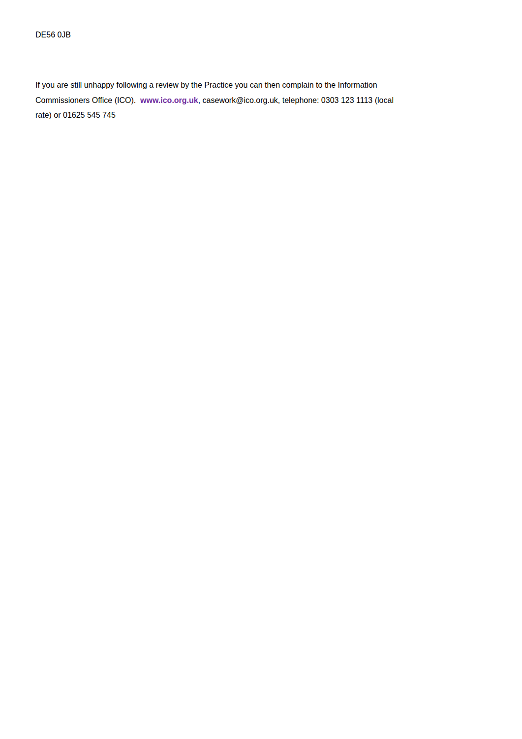DE56 0JB
If you are still unhappy following a review by the Practice you can then complain to the Information Commissioners Office (ICO). www.ico.org.uk, casework@ico.org.uk, telephone: 0303 123 1113 (local rate) or 01625 545 745